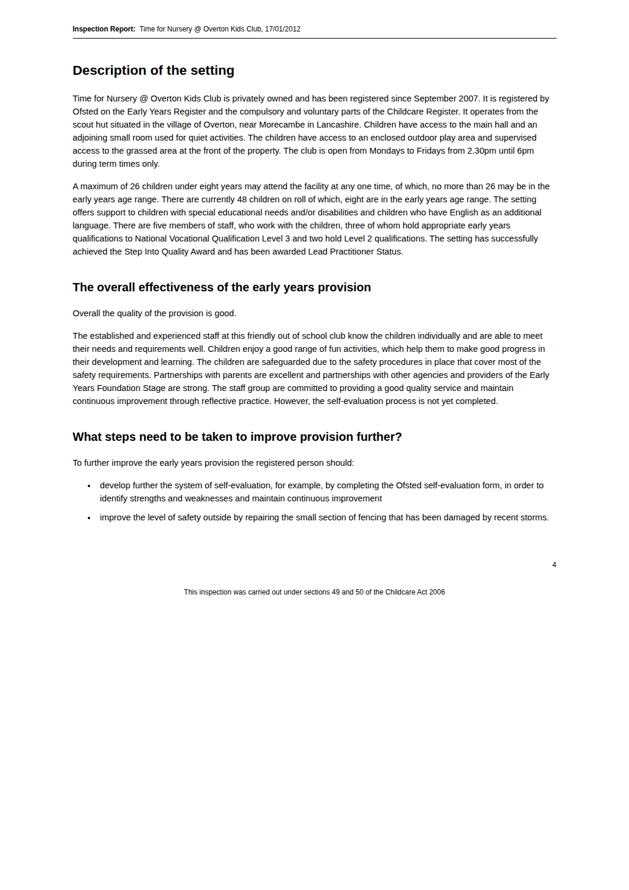Inspection Report: Time for Nursery @ Overton Kids Club, 17/01/2012
Description of the setting
Time for Nursery @ Overton Kids Club is privately owned and has been registered since September 2007. It is registered by Ofsted on the Early Years Register and the compulsory and voluntary parts of the Childcare Register. It operates from the scout hut situated in the village of Overton, near Morecambe in Lancashire. Children have access to the main hall and an adjoining small room used for quiet activities. The children have access to an enclosed outdoor play area and supervised access to the grassed area at the front of the property. The club is open from Mondays to Fridays from 2.30pm until 6pm during term times only.
A maximum of 26 children under eight years may attend the facility at any one time, of which, no more than 26 may be in the early years age range. There are currently 48 children on roll of which, eight are in the early years age range. The setting offers support to children with special educational needs and/or disabilities and children who have English as an additional language. There are five members of staff, who work with the children, three of whom hold appropriate early years qualifications to National Vocational Qualification Level 3 and two hold Level 2 qualifications. The setting has successfully achieved the Step Into Quality Award and has been awarded Lead Practitioner Status.
The overall effectiveness of the early years provision
Overall the quality of the provision is good.
The established and experienced staff at this friendly out of school club know the children individually and are able to meet their needs and requirements well. Children enjoy a good range of fun activities, which help them to make good progress in their development and learning. The children are safeguarded due to the safety procedures in place that cover most of the safety requirements. Partnerships with parents are excellent and partnerships with other agencies and providers of the Early Years Foundation Stage are strong. The staff group are committed to providing a good quality service and maintain continuous improvement through reflective practice. However, the self-evaluation process is not yet completed.
What steps need to be taken to improve provision further?
To further improve the early years provision the registered person should:
develop further the system of self-evaluation, for example, by completing the Ofsted self-evaluation form, in order to identify strengths and weaknesses and maintain continuous improvement
improve the level of safety outside by repairing the small section of fencing that has been damaged by recent storms.
4
This inspection was carried out under sections 49 and 50 of the Childcare Act 2006